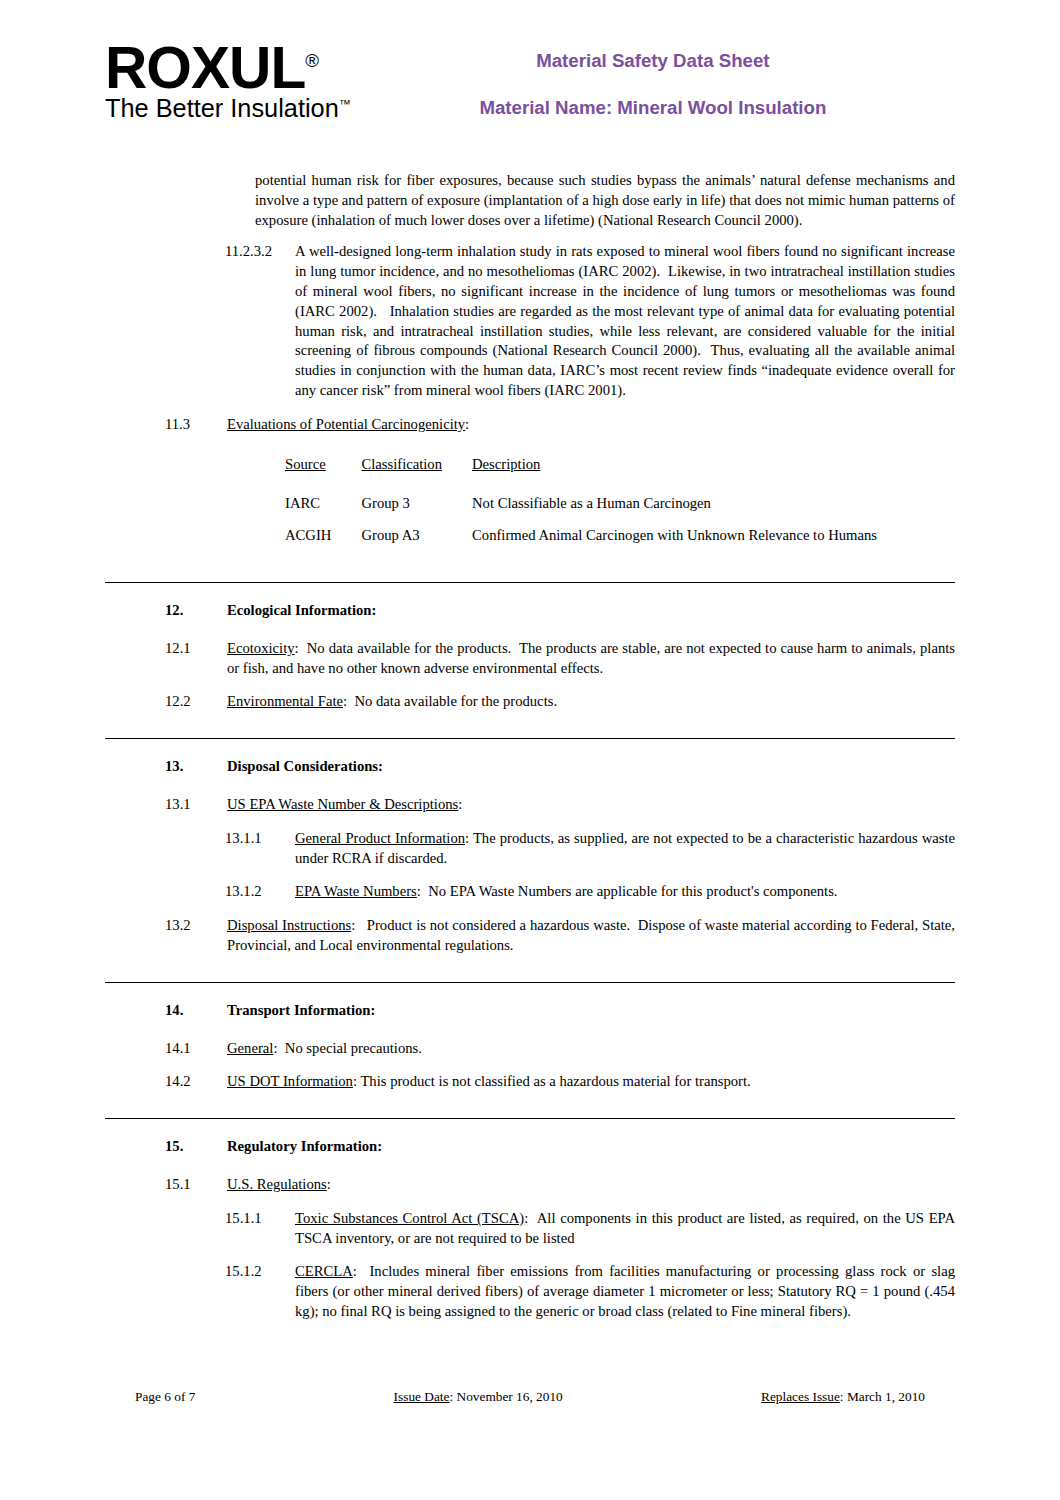ROXUL®
The Better Insulation™
Material Safety Data Sheet
Material Name: Mineral Wool Insulation
potential human risk for fiber exposures, because such studies bypass the animals’ natural defense mechanisms and involve a type and pattern of exposure (implantation of a high dose early in life) that does not mimic human patterns of exposure (inhalation of much lower doses over a lifetime) (National Research Council 2000).
11.2.3.2
A well-designed long-term inhalation study in rats exposed to mineral wool fibers found no significant increase in lung tumor incidence, and no mesotheliomas (IARC 2002). Likewise, in two intratracheal instillation studies of mineral wool fibers, no significant increase in the incidence of lung tumors or mesotheliomas was found (IARC 2002). Inhalation studies are regarded as the most relevant type of animal data for evaluating potential human risk, and intratracheal instillation studies, while less relevant, are considered valuable for the initial screening of fibrous compounds (National Research Council 2000). Thus, evaluating all the available animal studies in conjunction with the human data, IARC’s most recent review finds “inadequate evidence overall for any cancer risk” from mineral wool fibers (IARC 2001).
11.3
Evaluations of Potential Carcinogenicity:
| Source | Classification | Description |
| --- | --- | --- |
| IARC | Group 3 | Not Classifiable as a Human Carcinogen |
| ACGIH | Group A3 | Confirmed Animal Carcinogen with Unknown Relevance to Humans |
12.
Ecological Information:
12.1
Ecotoxicity: No data available for the products. The products are stable, are not expected to cause harm to animals, plants or fish, and have no other known adverse environmental effects.
12.2
Environmental Fate: No data available for the products.
13.
Disposal Considerations:
13.1
US EPA Waste Number & Descriptions:
13.1.1
General Product Information: The products, as supplied, are not expected to be a characteristic hazardous waste under RCRA if discarded.
13.1.2
EPA Waste Numbers: No EPA Waste Numbers are applicable for this product's components.
13.2
Disposal Instructions: Product is not considered a hazardous waste. Dispose of waste material according to Federal, State, Provincial, and Local environmental regulations.
14.
Transport Information:
14.1
General: No special precautions.
14.2
US DOT Information: This product is not classified as a hazardous material for transport.
15.
Regulatory Information:
15.1
U.S. Regulations:
15.1.1
Toxic Substances Control Act (TSCA): All components in this product are listed, as required, on the US EPA TSCA inventory, or are not required to be listed
15.1.2
CERCLA: Includes mineral fiber emissions from facilities manufacturing or processing glass rock or slag fibers (or other mineral derived fibers) of average diameter 1 micrometer or less; Statutory RQ = 1 pound (.454 kg); no final RQ is being assigned to the generic or broad class (related to Fine mineral fibers).
Page 6 of 7
Issue Date: November 16, 2010
Replaces Issue: March 1, 2010